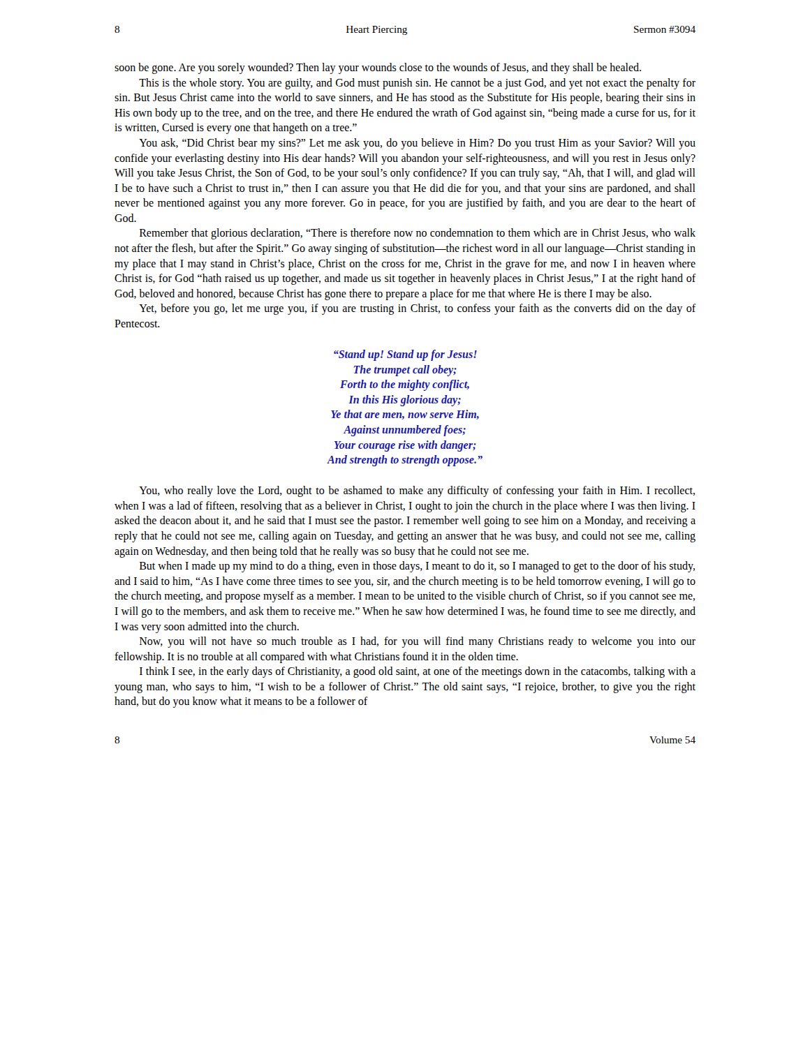8 Heart Piercing Sermon #3094
soon be gone. Are you sorely wounded? Then lay your wounds close to the wounds of Jesus, and they shall be healed.
This is the whole story. You are guilty, and God must punish sin. He cannot be a just God, and yet not exact the penalty for sin. But Jesus Christ came into the world to save sinners, and He has stood as the Substitute for His people, bearing their sins in His own body up to the tree, and on the tree, and there He endured the wrath of God against sin, “being made a curse for us, for it is written, Cursed is every one that hangeth on a tree.”
You ask, “Did Christ bear my sins?” Let me ask you, do you believe in Him? Do you trust Him as your Savior? Will you confide your everlasting destiny into His dear hands? Will you abandon your self-righteousness, and will you rest in Jesus only? Will you take Jesus Christ, the Son of God, to be your soul’s only confidence? If you can truly say, “Ah, that I will, and glad will I be to have such a Christ to trust in,” then I can assure you that He did die for you, and that your sins are pardoned, and shall never be mentioned against you any more forever. Go in peace, for you are justified by faith, and you are dear to the heart of God.
Remember that glorious declaration, “There is therefore now no condemnation to them which are in Christ Jesus, who walk not after the flesh, but after the Spirit.” Go away singing of substitution—the richest word in all our language—Christ standing in my place that I may stand in Christ’s place, Christ on the cross for me, Christ in the grave for me, and now I in heaven where Christ is, for God “hath raised us up together, and made us sit together in heavenly places in Christ Jesus,” I at the right hand of God, beloved and honored, because Christ has gone there to prepare a place for me that where He is there I may be also.
Yet, before you go, let me urge you, if you are trusting in Christ, to confess your faith as the converts did on the day of Pentecost.
“Stand up! Stand up for Jesus!
The trumpet call obey;
Forth to the mighty conflict,
In this His glorious day;
Ye that are men, now serve Him,
Against unnumbered foes;
Your courage rise with danger;
And strength to strength oppose.”
You, who really love the Lord, ought to be ashamed to make any difficulty of confessing your faith in Him. I recollect, when I was a lad of fifteen, resolving that as a believer in Christ, I ought to join the church in the place where I was then living. I asked the deacon about it, and he said that I must see the pastor. I remember well going to see him on a Monday, and receiving a reply that he could not see me, calling again on Tuesday, and getting an answer that he was busy, and could not see me, calling again on Wednesday, and then being told that he really was so busy that he could not see me.
But when I made up my mind to do a thing, even in those days, I meant to do it, so I managed to get to the door of his study, and I said to him, “As I have come three times to see you, sir, and the church meeting is to be held tomorrow evening, I will go to the church meeting, and propose myself as a member. I mean to be united to the visible church of Christ, so if you cannot see me, I will go to the members, and ask them to receive me.” When he saw how determined I was, he found time to see me directly, and I was very soon admitted into the church.
Now, you will not have so much trouble as I had, for you will find many Christians ready to welcome you into our fellowship. It is no trouble at all compared with what Christians found it in the olden time.
I think I see, in the early days of Christianity, a good old saint, at one of the meetings down in the catacombs, talking with a young man, who says to him, “I wish to be a follower of Christ.” The old saint says, “I rejoice, brother, to give you the right hand, but do you know what it means to be a follower of
8 Volume 54